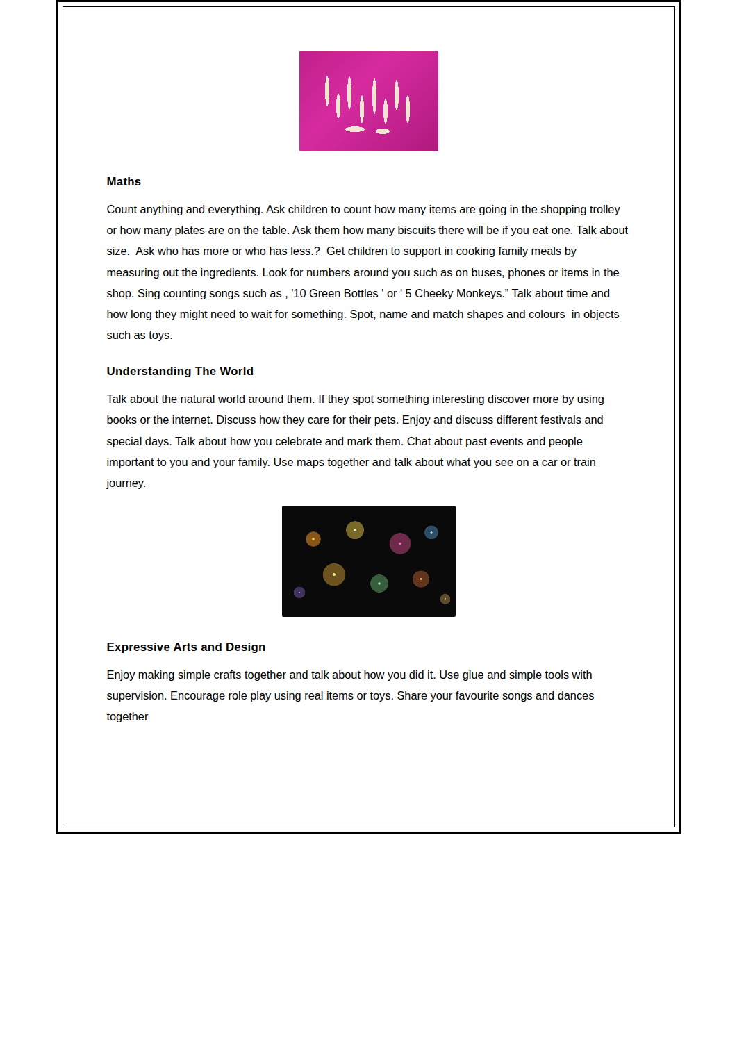Maths
Count anything and everything. Ask children to count how many items are going in the shopping trolley or how many plates are on the table. Ask them how many biscuits there will be if you eat one. Talk about size. Ask who has more or who has less.? Get children to support in cooking family meals by measuring out the ingredients. Look for numbers around you such as on buses, phones or items in the shop. Sing counting songs such as , '10 Green Bottles ' or ' 5 Cheeky Monkeys.” Talk about time and how long they might need to wait for something. Spot, name and match shapes and colours in objects such as toys.
Understanding The World
Talk about the natural world around them. If they spot something interesting discover more by using books or the internet. Discuss how they care for their pets. Enjoy and discuss different festivals and special days. Talk about how you celebrate and mark them. Chat about past events and people important to you and your family. Use maps together and talk about what you see on a car or train journey.
Expressive Arts and Design
Enjoy making simple crafts together and talk about how you did it. Use glue and simple tools with supervision. Encourage role play using real items or toys. Share your favourite songs and dances together